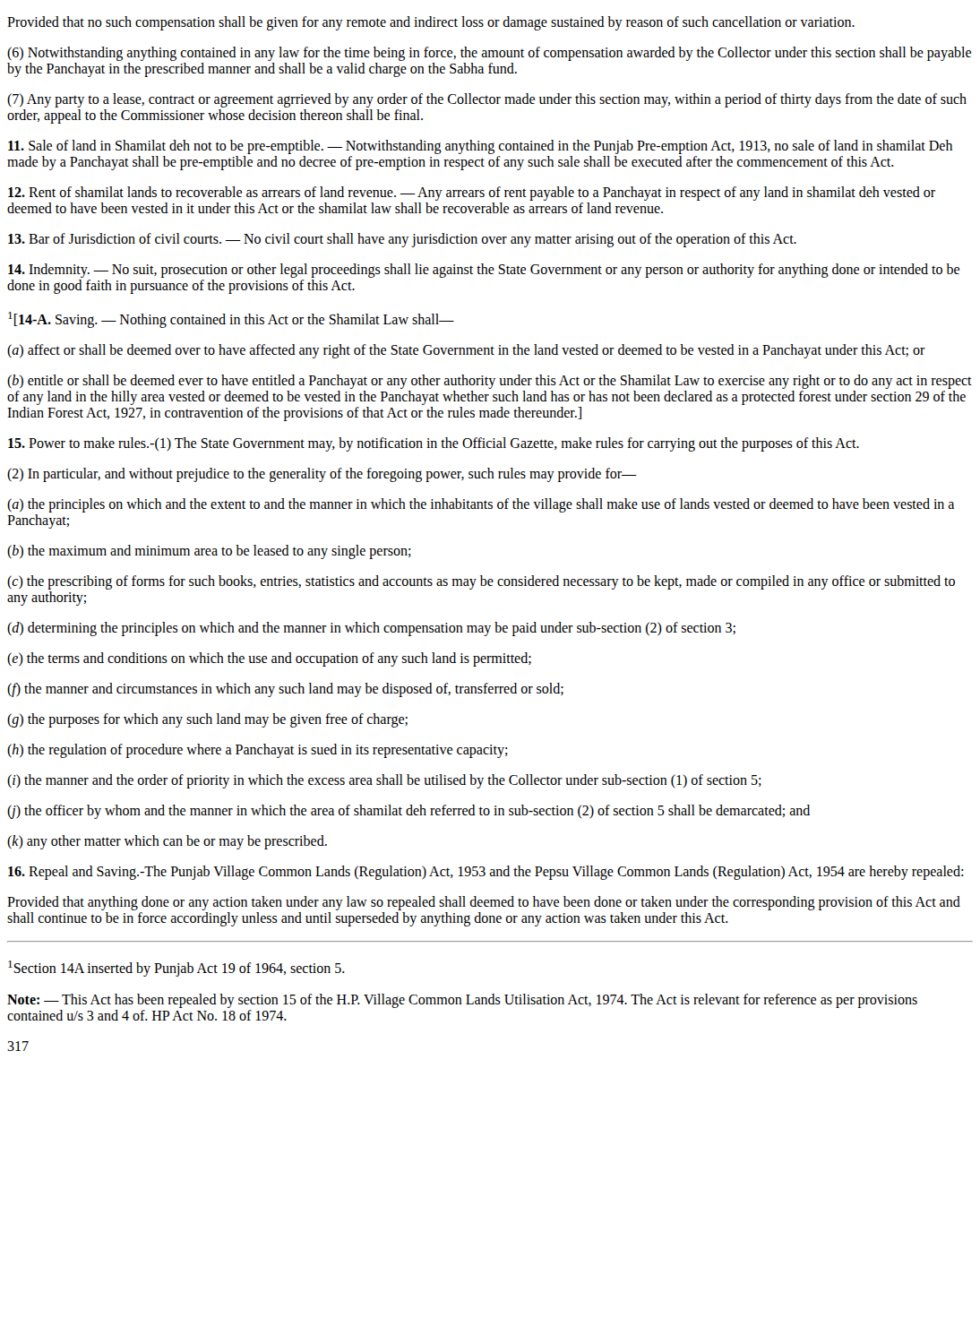Provided that no such compensation shall be given for any remote and indirect loss or damage sustained by reason of such cancellation or variation.
(6) Notwithstanding anything contained in any law for the time being in force, the amount of compensation awarded by the Collector under this section shall be payable by the Panchayat in the prescribed manner and shall be a valid charge on the Sabha fund.
(7) Any party to a lease, contract or agreement agrrieved by any order of the Collector made under this section may, within a period of thirty days from the date of such order, appeal to the Commissioner whose decision thereon shall be final.
11. Sale of land in Shamilat deh not to be pre-emptible. — Notwithstanding anything contained in the Punjab Pre-emption Act, 1913, no sale of land in shamilat Deh made by a Panchayat shall be pre-emptible and no decree of pre-emption in respect of any such sale shall be executed after the commencement of this Act.
12. Rent of shamilat lands to recoverable as arrears of land revenue. — Any arrears of rent payable to a Panchayat in respect of any land in shamilat deh vested or deemed to have been vested in it under this Act or the shamilat law shall be recoverable as arrears of land revenue.
13. Bar of Jurisdiction of civil courts. — No civil court shall have any jurisdiction over any matter arising out of the operation of this Act.
14. Indemnity. — No suit, prosecution or other legal proceedings shall lie against the State Government or any person or authority for anything done or intended to be done in good faith in pursuance of the provisions of this Act.
1[14-A. Saving. — Nothing contained in this Act or the Shamilat Law shall—
(a) affect or shall be deemed over to have affected any right of the State Government in the land vested or deemed to be vested in a Panchayat under this Act; or
(b) entitle or shall be deemed ever to have entitled a Panchayat or any other authority under this Act or the Shamilat Law to exercise any right or to do any act in respect of any land in the hilly area vested or deemed to be vested in the Panchayat whether such land has or has not been declared as a protected forest under section 29 of the Indian Forest Act, 1927, in contravention of the provisions of that Act or the rules made thereunder.]
15. Power to make rules.-(1) The State Government may, by notification in the Official Gazette, make rules for carrying out the purposes of this Act.
(2) In particular, and without prejudice to the generality of the foregoing power, such rules may provide for—
(a) the principles on which and the extent to and the manner in which the inhabitants of the village shall make use of lands vested or deemed to have been vested in a Panchayat;
(b) the maximum and minimum area to be leased to any single person;
(c) the prescribing of forms for such books, entries, statistics and accounts as may be considered necessary to be kept, made or compiled in any office or submitted to any authority;
(d) determining the principles on which and the manner in which compensation may be paid under sub-section (2) of section 3;
(e) the terms and conditions on which the use and occupation of any such land is permitted;
(f) the manner and circumstances in which any such land may be disposed of, transferred or sold;
(g) the purposes for which any such land may be given free of charge;
(h) the regulation of procedure where a Panchayat is sued in its representative capacity;
(i) the manner and the order of priority in which the excess area shall be utilised by the Collector under sub-section (1) of section 5;
(j) the officer by whom and the manner in which the area of shamilat deh referred to in sub-section (2) of section 5 shall be demarcated; and
(k) any other matter which can be or may be prescribed.
16. Repeal and Saving.-The Punjab Village Common Lands (Regulation) Act, 1953 and the Pepsu Village Common Lands (Regulation) Act, 1954 are hereby repealed:
Provided that anything done or any action taken under any law so repealed shall deemed to have been done or taken under the corresponding provision of this Act and shall continue to be in force accordingly unless and until superseded by anything done or any action was taken under this Act.
1Section 14A inserted by Punjab Act 19 of 1964, section 5.
Note: — This Act has been repealed by section 15 of the H.P. Village Common Lands Utilisation Act, 1974. The Act is relevant for reference as per provisions contained u/s 3 and 4 of. HP Act No. 18 of 1974.
317